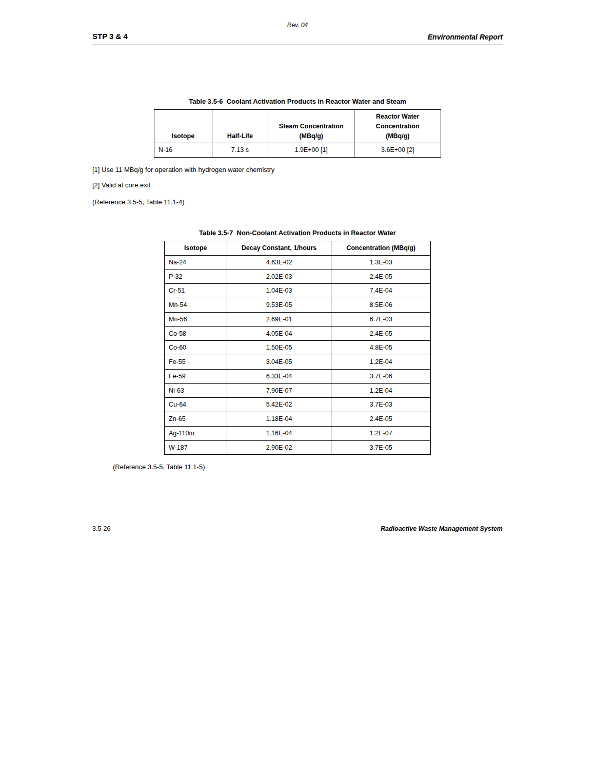Rev. 04
STP 3 & 4
Environmental Report
Table 3.5-6 Coolant Activation Products in Reactor Water and Steam
| Isotope | Half-Life | Steam Concentration (MBq/g) | Reactor Water Concentration (MBq/g) |
| --- | --- | --- | --- |
| N-16 | 7.13 s | 1.9E+00 [1] | 3.6E+00 [2] |
[1] Use 11 MBq/g for operation with hydrogen water chemistry
[2] Valid at core exit
(Reference 3.5-5, Table 11.1-4)
Table 3.5-7 Non-Coolant Activation Products in Reactor Water
| Isotope | Decay Constant, 1/hours | Concentration (MBq/g) |
| --- | --- | --- |
| Na-24 | 4.63E-02 | 1.3E-03 |
| P-32 | 2.02E-03 | 2.4E-05 |
| Cr-51 | 1.04E-03 | 7.4E-04 |
| Mn-54 | 9.53E-05 | 8.5E-06 |
| Mn-56 | 2.69E-01 | 6.7E-03 |
| Co-58 | 4.05E-04 | 2.4E-05 |
| Co-60 | 1.50E-05 | 4.8E-05 |
| Fe-55 | 3.04E-05 | 1.2E-04 |
| Fe-59 | 6.33E-04 | 3.7E-06 |
| Ni-63 | 7.90E-07 | 1.2E-04 |
| Cu-64 | 5.42E-02 | 3.7E-03 |
| Zn-65 | 1.18E-04 | 2.4E-05 |
| Ag-110m | 1.16E-04 | 1.2E-07 |
| W-187 | 2.90E-02 | 3.7E-05 |
(Reference 3.5-5, Table 11.1-5)
3.5-26
Radioactive Waste Management System